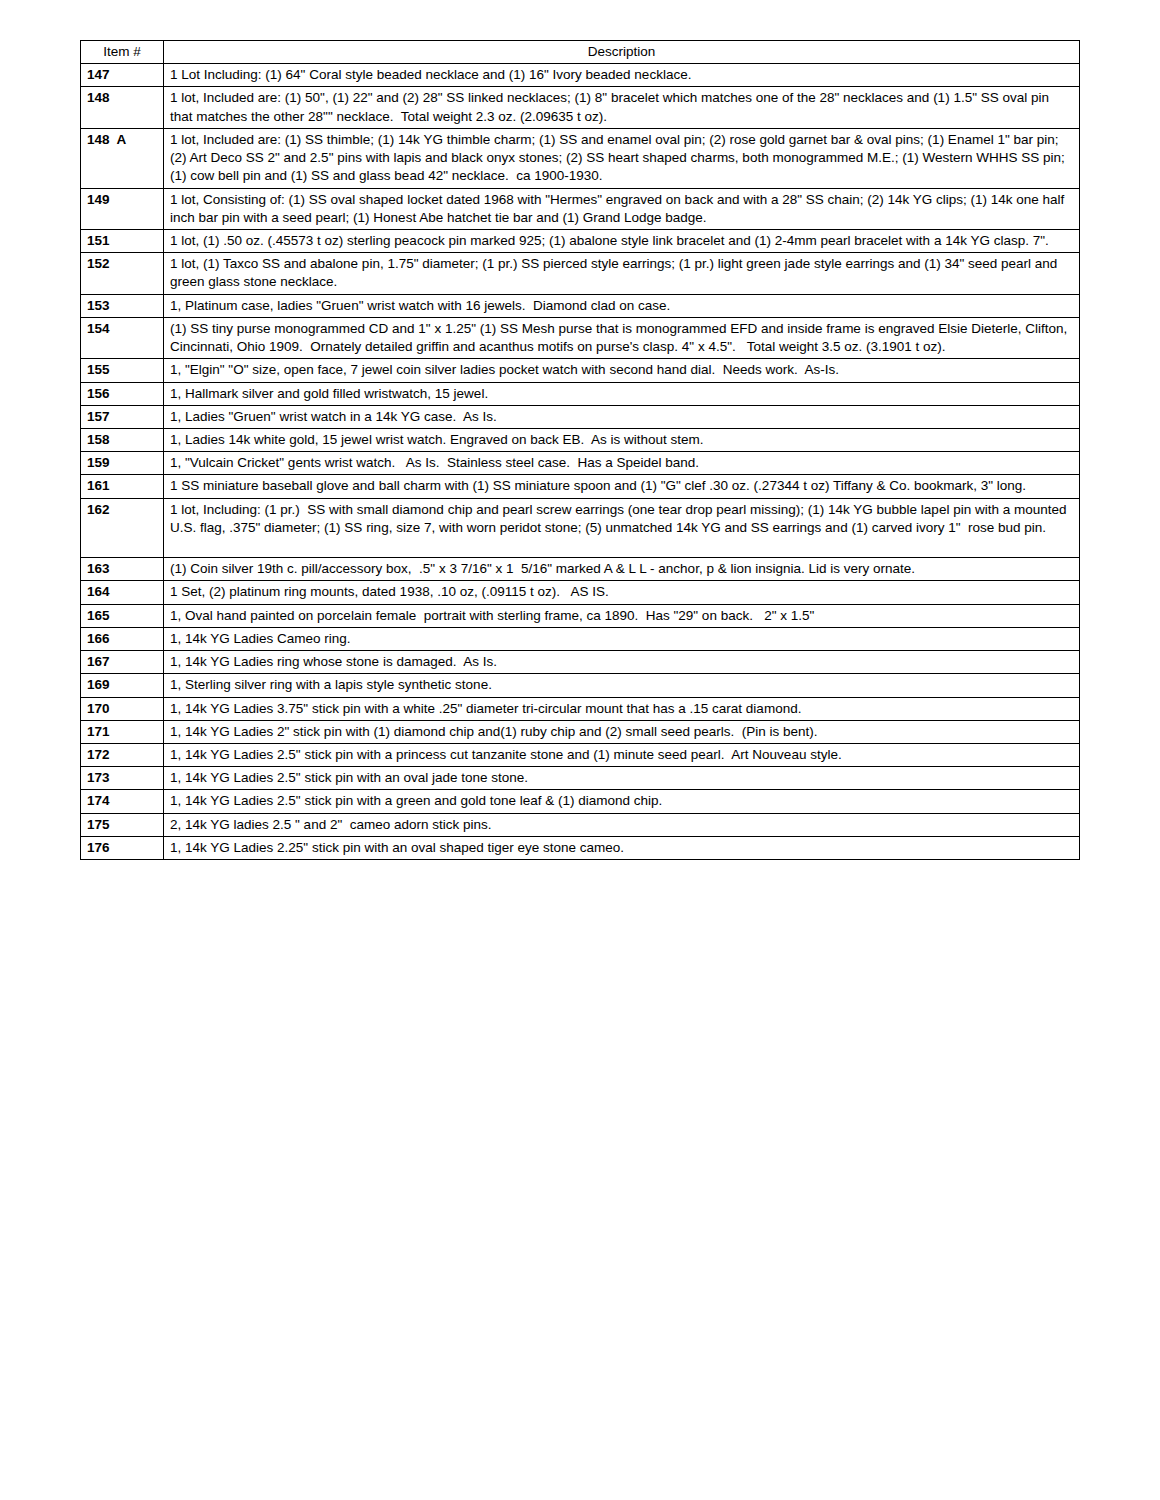| Item # | Description |
| --- | --- |
| 147 | 1 Lot Including: (1) 64" Coral style beaded necklace and (1) 16" Ivory beaded necklace. |
| 148 | 1 lot, Included are: (1) 50", (1) 22" and (2) 28" SS linked necklaces; (1) 8" bracelet which matches one of the 28" necklaces and (1) 1.5" SS oval pin that matches the other 28"" necklace. Total weight 2.3 oz. (2.09635 t oz). |
| 148 A | 1 lot, Included are: (1) SS thimble; (1) 14k YG thimble charm; (1) SS and enamel oval pin; (2) rose gold garnet bar & oval pins; (1) Enamel 1" bar pin; (2) Art Deco SS 2" and 2.5" pins with lapis and black onyx stones; (2) SS heart shaped charms, both monogrammed M.E.; (1) Western WHHS SS pin; (1) cow bell pin and (1) SS and glass bead 42" necklace. ca 1900-1930. |
| 149 | 1 lot, Consisting of: (1) SS oval shaped locket dated 1968 with "Hermes" engraved on back and with a 28" SS chain; (2) 14k YG clips; (1) 14k one half inch bar pin with a seed pearl; (1) Honest Abe hatchet tie bar and (1) Grand Lodge badge. |
| 151 | 1 lot, (1) .50 oz. (.45573 t oz) sterling peacock pin marked 925; (1) abalone style link bracelet and (1) 2-4mm pearl bracelet with a 14k YG clasp. 7". |
| 152 | 1 lot, (1) Taxco SS and abalone pin, 1.75" diameter; (1 pr.) SS pierced style earrings; (1 pr.) light green jade style earrings and (1) 34" seed pearl and green glass stone necklace. |
| 153 | 1, Platinum case, ladies "Gruen" wrist watch with 16 jewels. Diamond clad on case. |
| 154 | (1) SS tiny purse monogrammed CD and 1" x 1.25" (1) SS Mesh purse that is monogrammed EFD and inside frame is engraved Elsie Dieterle, Clifton, Cincinnati, Ohio 1909. Ornately detailed griffin and acanthus motifs on purse's clasp. 4" x 4.5". Total weight 3.5 oz. (3.1901 t oz). |
| 155 | 1, "Elgin" "O" size, open face, 7 jewel coin silver ladies pocket watch with second hand dial. Needs work. As-Is. |
| 156 | 1, Hallmark silver and gold filled wristwatch, 15 jewel. |
| 157 | 1, Ladies "Gruen" wrist watch in a 14k YG case. As Is. |
| 158 | 1, Ladies 14k white gold, 15 jewel wrist watch. Engraved on back EB. As is without stem. |
| 159 | 1, "Vulcain Cricket" gents wrist watch. As Is. Stainless steel case. Has a Speidel band. |
| 161 | 1 SS miniature baseball glove and ball charm with (1) SS miniature spoon and (1) "G" clef .30 oz. (.27344 t oz) Tiffany & Co. bookmark, 3" long. |
| 162 | 1 lot, Including: (1 pr.) SS with small diamond chip and pearl screw earrings (one tear drop pearl missing); (1) 14k YG bubble lapel pin with a mounted U.S. flag, .375" diameter; (1) SS ring, size 7, with worn peridot stone; (5) unmatched 14k YG and SS earrings and (1) carved ivory 1" rose bud pin. |
| 163 | (1) Coin silver 19th c. pill/accessory box, .5" x 3 7/16" x 1 5/16" marked A & L L - anchor, p & lion insignia. Lid is very ornate. |
| 164 | 1 Set, (2) platinum ring mounts, dated 1938, .10 oz, (.09115 t oz). AS IS. |
| 165 | 1, Oval hand painted on porcelain female portrait with sterling frame, ca 1890. Has "29" on back. 2" x 1.5" |
| 166 | 1, 14k YG Ladies Cameo ring. |
| 167 | 1, 14k YG Ladies ring whose stone is damaged. As Is. |
| 169 | 1, Sterling silver ring with a lapis style synthetic stone. |
| 170 | 1, 14k YG Ladies 3.75" stick pin with a white .25" diameter tri-circular mount that has a .15 carat diamond. |
| 171 | 1, 14k YG Ladies 2" stick pin with (1) diamond chip and(1) ruby chip and (2) small seed pearls. (Pin is bent). |
| 172 | 1, 14k YG Ladies 2.5" stick pin with a princess cut tanzanite stone and (1) minute seed pearl. Art Nouveau style. |
| 173 | 1, 14k YG Ladies 2.5" stick pin with an oval jade tone stone. |
| 174 | 1, 14k YG Ladies 2.5" stick pin with a green and gold tone leaf & (1) diamond chip. |
| 175 | 2, 14k YG ladies 2.5 " and 2" cameo adorn stick pins. |
| 176 | 1, 14k YG Ladies 2.25" stick pin with an oval shaped tiger eye stone cameo. |